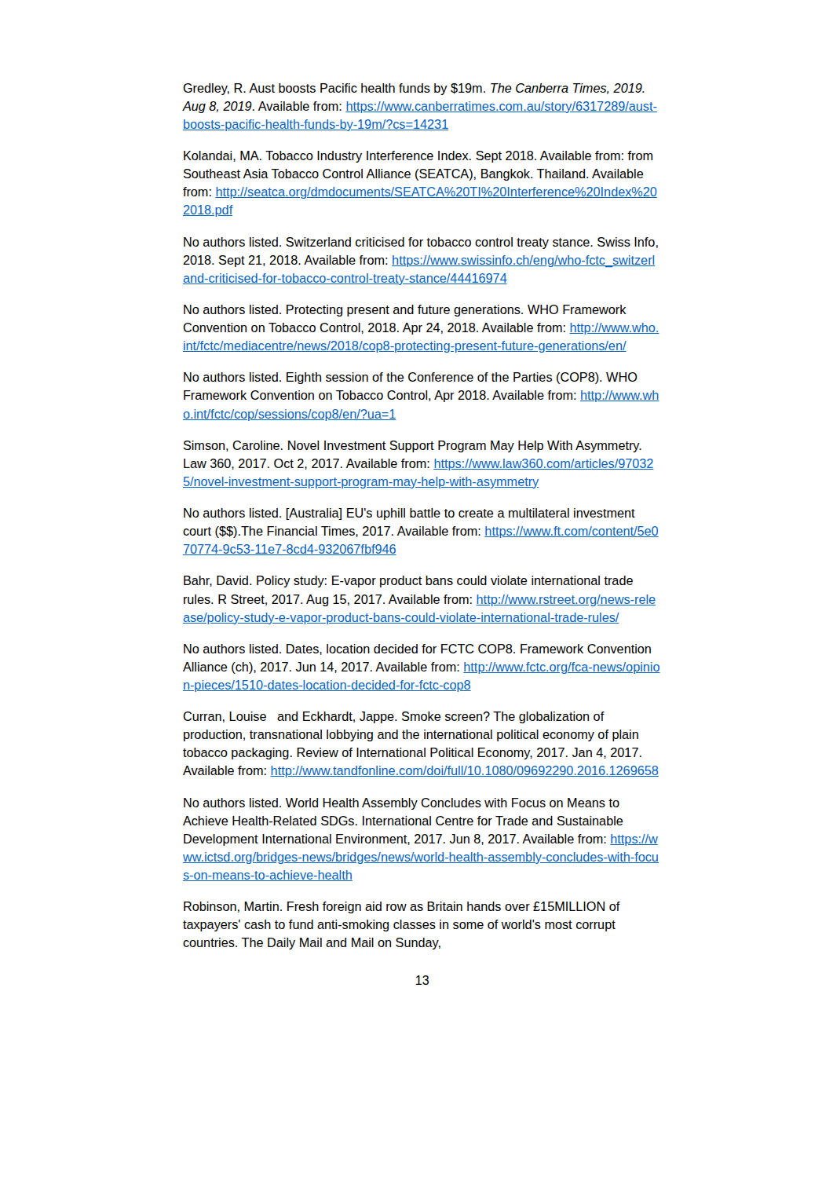Gredley, R. Aust boosts Pacific health funds by $19m. The Canberra Times, 2019. Aug 8, 2019. Available from: https://www.canberratimes.com.au/story/6317289/aust-boosts-pacific-health-funds-by-19m/?cs=14231
Kolandai, MA. Tobacco Industry Interference Index. Sept 2018. Available from: from Southeast Asia Tobacco Control Alliance (SEATCA), Bangkok. Thailand. Available from: http://seatca.org/dmdocuments/SEATCA%20TI%20Interference%20Index%202018.pdf
No authors listed. Switzerland criticised for tobacco control treaty stance. Swiss Info, 2018. Sept 21, 2018. Available from: https://www.swissinfo.ch/eng/who-fctc_switzerland-criticised-for-tobacco-control-treaty-stance/44416974
No authors listed. Protecting present and future generations. WHO Framework Convention on Tobacco Control, 2018. Apr 24, 2018. Available from: http://www.who.int/fctc/mediacentre/news/2018/cop8-protecting-present-future-generations/en/
No authors listed. Eighth session of the Conference of the Parties (COP8). WHO Framework Convention on Tobacco Control, Apr 2018. Available from: http://www.who.int/fctc/cop/sessions/cop8/en/?ua=1
Simson, Caroline. Novel Investment Support Program May Help With Asymmetry. Law 360, 2017. Oct 2, 2017. Available from: https://www.law360.com/articles/970325/novel-investment-support-program-may-help-with-asymmetry
No authors listed. [Australia] EU's uphill battle to create a multilateral investment court ($$).The Financial Times, 2017. Available from: https://www.ft.com/content/5e070774-9c53-11e7-8cd4-932067fbf946
Bahr, David. Policy study: E-vapor product bans could violate international trade rules. R Street, 2017. Aug 15, 2017. Available from: http://www.rstreet.org/news-release/policy-study-e-vapor-product-bans-could-violate-international-trade-rules/
No authors listed. Dates, location decided for FCTC COP8. Framework Convention Alliance (ch), 2017. Jun 14, 2017. Available from: http://www.fctc.org/fca-news/opinion-pieces/1510-dates-location-decided-for-fctc-cop8
Curran, Louise and Eckhardt, Jappe. Smoke screen? The globalization of production, transnational lobbying and the international political economy of plain tobacco packaging. Review of International Political Economy, 2017. Jan 4, 2017. Available from: http://www.tandfonline.com/doi/full/10.1080/09692290.2016.1269658
No authors listed. World Health Assembly Concludes with Focus on Means to Achieve Health-Related SDGs. International Centre for Trade and Sustainable Development International Environment, 2017. Jun 8, 2017. Available from: https://www.ictsd.org/bridges-news/bridges/news/world-health-assembly-concludes-with-focus-on-means-to-achieve-health
Robinson, Martin. Fresh foreign aid row as Britain hands over £15MILLION of taxpayers' cash to fund anti-smoking classes in some of world's most corrupt countries. The Daily Mail and Mail on Sunday,
13